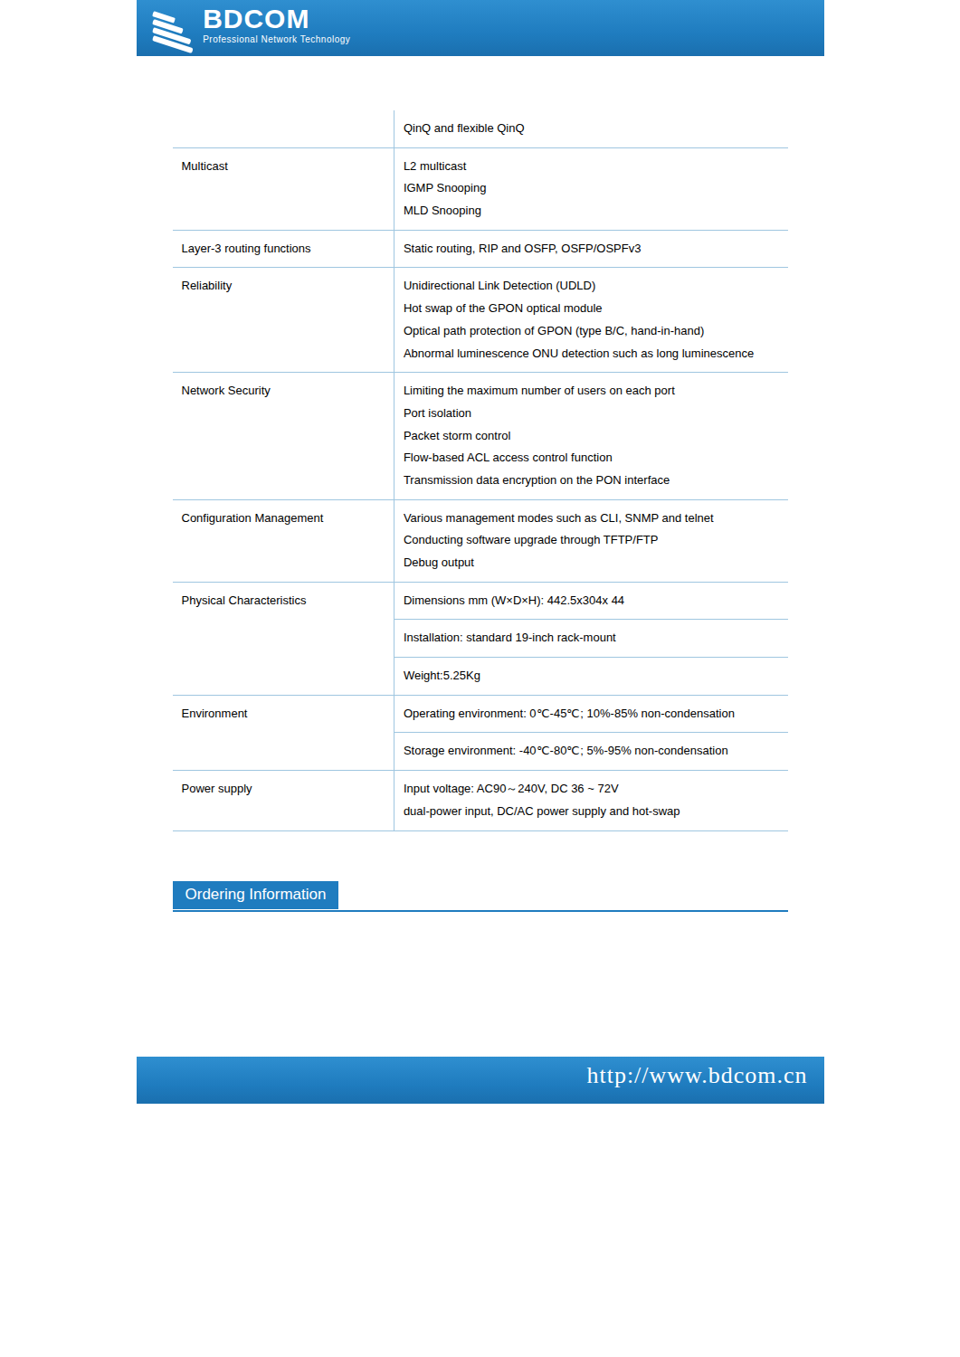BDCOM
Professional Network Technology
| | QinQ and flexible QinQ |
| Multicast | L2 multicast IGMP Snooping MLD Snooping |
| Layer-3 routing functions | Static routing, RIP and OSFP, OSFP/OSPFv3 |
| Reliability | Unidirectional Link Detection (UDLD) Hot swap of the GPON optical module Optical path protection of GPON (type B/C, hand-in-hand) Abnormal luminescence ONU detection such as long luminescence |
| Network Security | Limiting the maximum number of users on each port Port isolation Packet storm control Flow-based ACL access control function Transmission data encryption on the PON interface |
| Configuration Management | Various management modes such as CLI, SNMP and telnet Conducting software upgrade through TFTP/FTP Debug output |
| Physical Characteristics | Dimensions mm (W×D×H): 442.5x304x 44 |
| Installation: standard 19-inch rack-mount |
| Weight:5.25Kg |
| Environment | Operating environment: 0℃-45℃; 10%-85% non-condensation |
| Storage environment: -40℃-80℃; 5%-95% non-condensation |
| Power supply | Input voltage: AC90～240V, DC 36 ~ 72V dual-power input, DC/AC power supply and hot-swap |
Ordering Information
http://www.bdcom.cn